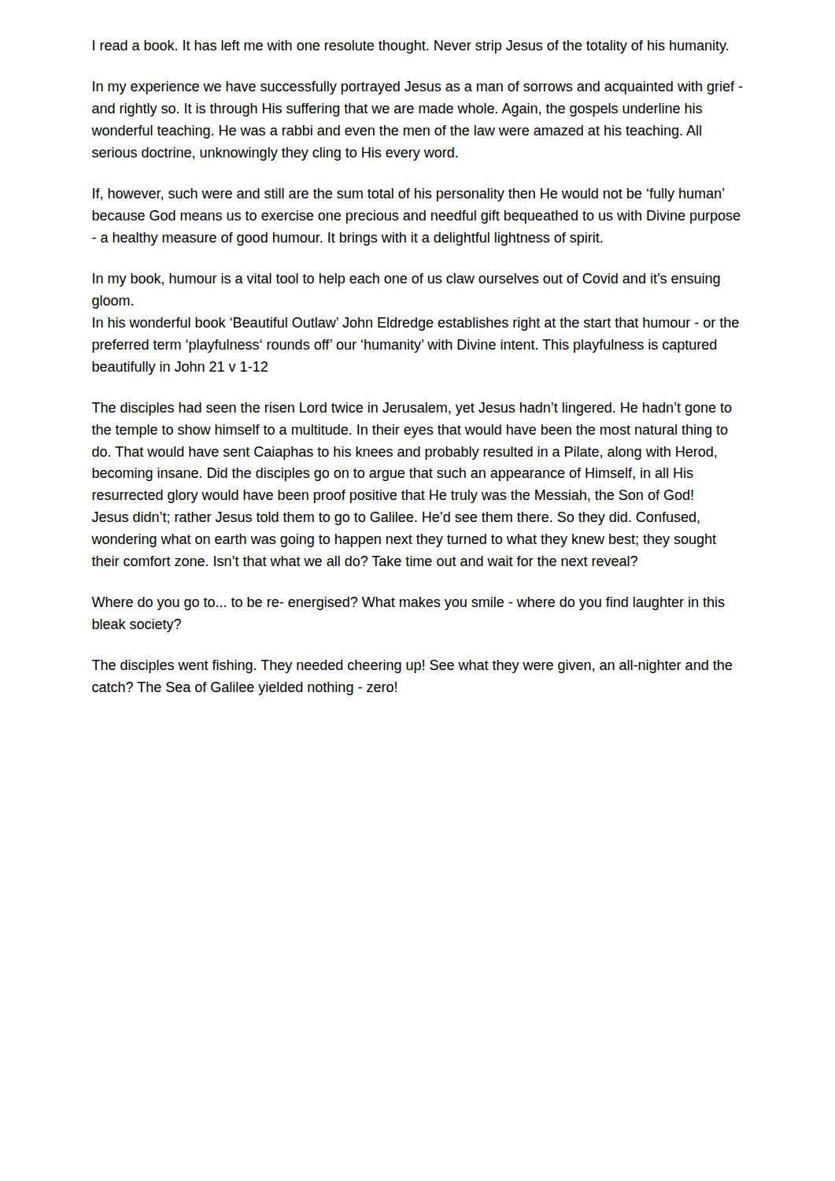I read a book. It has left me with one resolute thought. Never strip Jesus of the totality of his humanity.
In my experience we have successfully portrayed Jesus as a man of sorrows and acquainted with grief - and rightly so. It is through His suffering that we are made whole. Again, the gospels underline his wonderful teaching. He was a rabbi and even the men of the law were amazed at his teaching. All serious doctrine, unknowingly they cling to His every word.
If, however, such were and still are the sum total of his personality then He would not be ‘fully human’ because God means us to exercise one precious and needful gift bequeathed to us with Divine purpose - a healthy measure of good humour. It brings with it a delightful lightness of spirit.
In my book, humour is a vital tool to help each one of us claw ourselves out of Covid and it’s ensuing gloom.
In his wonderful book ‘Beautiful Outlaw’ John Eldredge establishes right at the start that humour - or the preferred term ‘playfulness‘ rounds off’ our ‘humanity’ with Divine intent. This playfulness is captured beautifully in John 21 v 1-12
The disciples had seen the risen Lord twice in Jerusalem, yet Jesus hadn’t lingered. He hadn’t gone to the temple to show himself to a multitude. In their eyes that would have been the most natural thing to do. That would have sent Caiaphas to his knees and probably resulted in a Pilate, along with Herod, becoming insane. Did the disciples go on to argue that such an appearance of Himself, in all His resurrected glory would have been proof positive that He truly was the Messiah, the Son of God!
Jesus didn’t; rather Jesus told them to go to Galilee. He’d see them there. So they did. Confused, wondering what on earth was going to happen next they turned to what they knew best; they sought their comfort zone. Isn’t that what we all do? Take time out and wait for the next reveal?
Where do you go to... to be re- energised? What makes you smile - where do you find laughter in this bleak society?
The disciples went fishing. They needed cheering up! See what they were given, an all-nighter and the catch? The Sea of Galilee yielded nothing - zero!